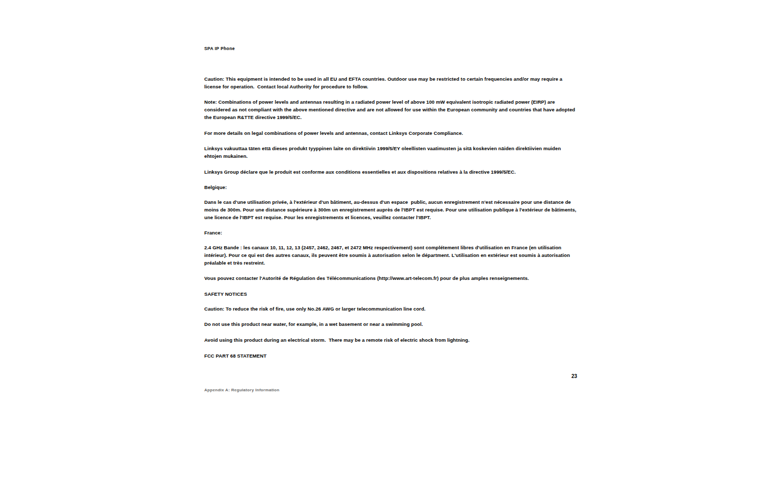SPA IP Phone
Caution: This equipment is intended to be used in all EU and EFTA countries. Outdoor use may be restricted to certain frequencies and/or may require a license for operation. Contact local Authority for procedure to follow.
Note: Combinations of power levels and antennas resulting in a radiated power level of above 100 mW equivalent isotropic radiated power (EIRP) are considered as not compliant with the above mentioned directive and are not allowed for use within the European community and countries that have adopted the European R&TTE directive 1999/5/EC.
For more details on legal combinations of power levels and antennas, contact Linksys Corporate Compliance.
Linksys vakuuttaa täten että dieses produkt tyyppinen laite on direktiivin 1999/5/EY oleellisten vaatimusten ja sitä koskevien näiden direktiivien muiden ehtojen mukainen.
Linksys Group déclare que le produit est conforme aux conditions essentielles et aux dispositions relatives à la directive 1999/5/EC.
Belgique:
Dans le cas d'une utilisation privée, à l'extérieur d'un bâtiment, au-dessus d'un espace public, aucun enregistrement n'est nécessaire pour une distance de moins de 300m. Pour une distance supérieure à 300m un enregistrement auprès de l'IBPT est requise. Pour une utilisation publique à l'extérieur de bâtiments, une licence de l'IBPT est requise. Pour les enregistrements et licences, veuillez contacter l'IBPT.
France:
2.4 GHz Bande : les canaux 10, 11, 12, 13 (2457, 2462, 2467, et 2472 MHz respectivement) sont complétement libres d'utilisation en France (en utilisation intérieur). Pour ce qui est des autres canaux, ils peuvent être soumis à autorisation selon le départment. L'utilisation en extérieur est soumis à autorisation préalable et très restreint.
Vous pouvez contacter l'Autorité de Régulation des Télécommunications (http://www.art-telecom.fr) pour de plus amples renseignements.
SAFETY NOTICES
Caution: To reduce the risk of fire, use only No.26 AWG or larger telecommunication line cord.
Do not use this product near water, for example, in a wet basement or near a swimming pool.
Avoid using this product during an electrical storm. There may be a remote risk of electric shock from lightning.
FCC PART 68 STATEMENT
23
Appendix A: Regulatory Information